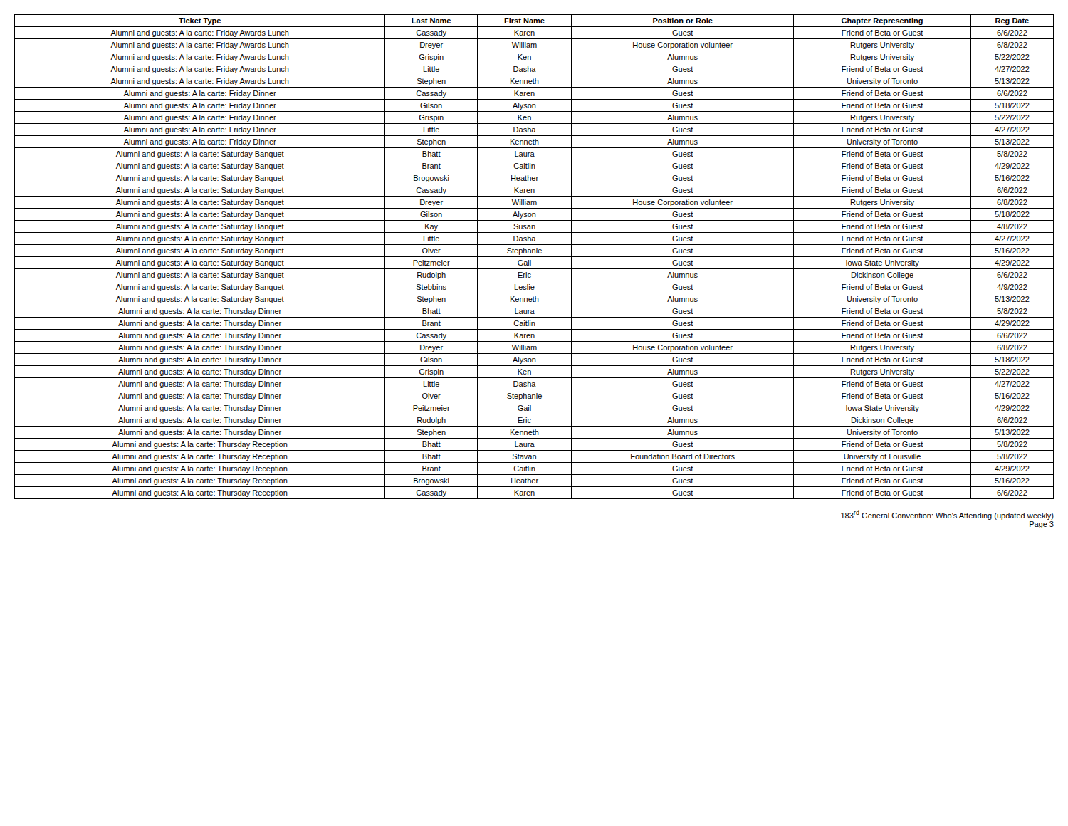| Ticket Type | Last Name | First Name | Position or Role | Chapter Representing | Reg Date |
| --- | --- | --- | --- | --- | --- |
| Alumni and guests: A la carte: Friday Awards Lunch | Cassady | Karen | Guest | Friend of Beta or Guest | 6/6/2022 |
| Alumni and guests: A la carte: Friday Awards Lunch | Dreyer | William | House Corporation volunteer | Rutgers University | 6/8/2022 |
| Alumni and guests: A la carte: Friday Awards Lunch | Grispin | Ken | Alumnus | Rutgers University | 5/22/2022 |
| Alumni and guests: A la carte: Friday Awards Lunch | Little | Dasha | Guest | Friend of Beta or Guest | 4/27/2022 |
| Alumni and guests: A la carte: Friday Awards Lunch | Stephen | Kenneth | Alumnus | University of Toronto | 5/13/2022 |
| Alumni and guests: A la carte: Friday Dinner | Cassady | Karen | Guest | Friend of Beta or Guest | 6/6/2022 |
| Alumni and guests: A la carte: Friday Dinner | Gilson | Alyson | Guest | Friend of Beta or Guest | 5/18/2022 |
| Alumni and guests: A la carte: Friday Dinner | Grispin | Ken | Alumnus | Rutgers University | 5/22/2022 |
| Alumni and guests: A la carte: Friday Dinner | Little | Dasha | Guest | Friend of Beta or Guest | 4/27/2022 |
| Alumni and guests: A la carte: Friday Dinner | Stephen | Kenneth | Alumnus | University of Toronto | 5/13/2022 |
| Alumni and guests: A la carte: Saturday Banquet | Bhatt | Laura | Guest | Friend of Beta or Guest | 5/8/2022 |
| Alumni and guests: A la carte: Saturday Banquet | Brant | Caitlin | Guest | Friend of Beta or Guest | 4/29/2022 |
| Alumni and guests: A la carte: Saturday Banquet | Brogowski | Heather | Guest | Friend of Beta or Guest | 5/16/2022 |
| Alumni and guests: A la carte: Saturday Banquet | Cassady | Karen | Guest | Friend of Beta or Guest | 6/6/2022 |
| Alumni and guests: A la carte: Saturday Banquet | Dreyer | William | House Corporation volunteer | Rutgers University | 6/8/2022 |
| Alumni and guests: A la carte: Saturday Banquet | Gilson | Alyson | Guest | Friend of Beta or Guest | 5/18/2022 |
| Alumni and guests: A la carte: Saturday Banquet | Kay | Susan | Guest | Friend of Beta or Guest | 4/8/2022 |
| Alumni and guests: A la carte: Saturday Banquet | Little | Dasha | Guest | Friend of Beta or Guest | 4/27/2022 |
| Alumni and guests: A la carte: Saturday Banquet | Olver | Stephanie | Guest | Friend of Beta or Guest | 5/16/2022 |
| Alumni and guests: A la carte: Saturday Banquet | Peitzmeier | Gail | Guest | Iowa State University | 4/29/2022 |
| Alumni and guests: A la carte: Saturday Banquet | Rudolph | Eric | Alumnus | Dickinson College | 6/6/2022 |
| Alumni and guests: A la carte: Saturday Banquet | Stebbins | Leslie | Guest | Friend of Beta or Guest | 4/9/2022 |
| Alumni and guests: A la carte: Saturday Banquet | Stephen | Kenneth | Alumnus | University of Toronto | 5/13/2022 |
| Alumni and guests: A la carte: Thursday Dinner | Bhatt | Laura | Guest | Friend of Beta or Guest | 5/8/2022 |
| Alumni and guests: A la carte: Thursday Dinner | Brant | Caitlin | Guest | Friend of Beta or Guest | 4/29/2022 |
| Alumni and guests: A la carte: Thursday Dinner | Cassady | Karen | Guest | Friend of Beta or Guest | 6/6/2022 |
| Alumni and guests: A la carte: Thursday Dinner | Dreyer | William | House Corporation volunteer | Rutgers University | 6/8/2022 |
| Alumni and guests: A la carte: Thursday Dinner | Gilson | Alyson | Guest | Friend of Beta or Guest | 5/18/2022 |
| Alumni and guests: A la carte: Thursday Dinner | Grispin | Ken | Alumnus | Rutgers University | 5/22/2022 |
| Alumni and guests: A la carte: Thursday Dinner | Little | Dasha | Guest | Friend of Beta or Guest | 4/27/2022 |
| Alumni and guests: A la carte: Thursday Dinner | Olver | Stephanie | Guest | Friend of Beta or Guest | 5/16/2022 |
| Alumni and guests: A la carte: Thursday Dinner | Peitzmeier | Gail | Guest | Iowa State University | 4/29/2022 |
| Alumni and guests: A la carte: Thursday Dinner | Rudolph | Eric | Alumnus | Dickinson College | 6/6/2022 |
| Alumni and guests: A la carte: Thursday Dinner | Stephen | Kenneth | Alumnus | University of Toronto | 5/13/2022 |
| Alumni and guests: A la carte: Thursday Reception | Bhatt | Laura | Guest | Friend of Beta or Guest | 5/8/2022 |
| Alumni and guests: A la carte: Thursday Reception | Bhatt | Stavan | Foundation Board of Directors | University of Louisville | 5/8/2022 |
| Alumni and guests: A la carte: Thursday Reception | Brant | Caitlin | Guest | Friend of Beta or Guest | 4/29/2022 |
| Alumni and guests: A la carte: Thursday Reception | Brogowski | Heather | Guest | Friend of Beta or Guest | 5/16/2022 |
| Alumni and guests: A la carte: Thursday Reception | Cassady | Karen | Guest | Friend of Beta or Guest | 6/6/2022 |
183rd General Convention: Who's Attending (updated weekly)
Page 3